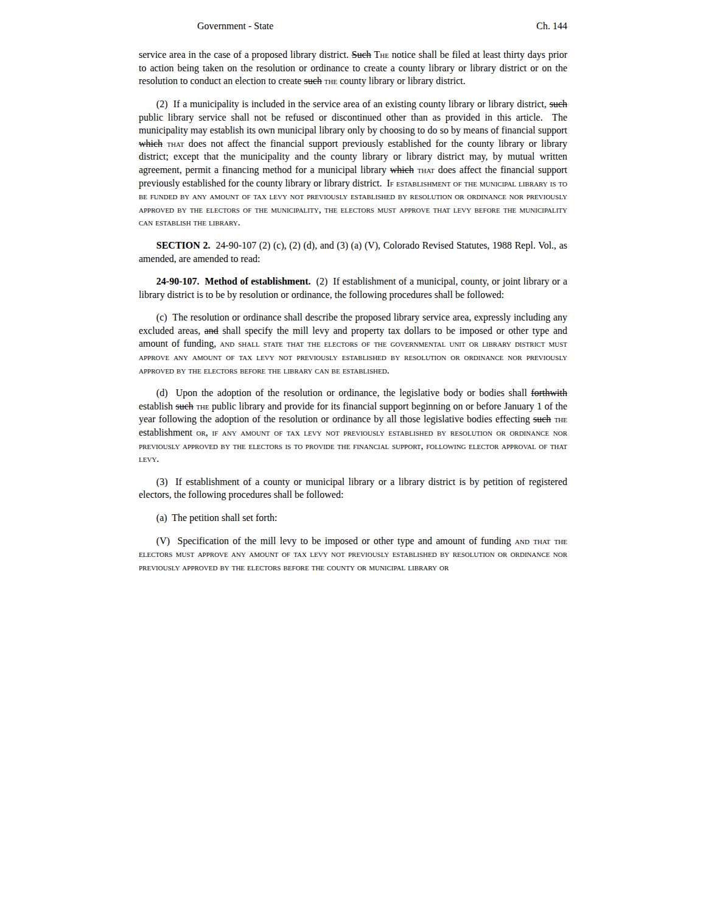Government - State Ch. 144
service area in the case of a proposed library district. Such The notice shall be filed at least thirty days prior to action being taken on the resolution or ordinance to create a county library or library district or on the resolution to conduct an election to create such the county library or library district.
(2) If a municipality is included in the service area of an existing county library or library district, such public library service shall not be refused or discontinued other than as provided in this article. The municipality may establish its own municipal library only by choosing to do so by means of financial support which that does not affect the financial support previously established for the county library or library district; except that the municipality and the county library or library district may, by mutual written agreement, permit a financing method for a municipal library which that does affect the financial support previously established for the county library or library district. If establishment of the municipal library is to be funded by any amount of tax levy not previously established by resolution or ordinance nor previously approved by the electors of the municipality, the electors must approve that levy before the municipality can establish the library.
SECTION 2. 24-90-107 (2) (c), (2) (d), and (3) (a) (V), Colorado Revised Statutes, 1988 Repl. Vol., as amended, are amended to read:
24-90-107. Method of establishment. (2) If establishment of a municipal, county, or joint library or a library district is to be by resolution or ordinance, the following procedures shall be followed:
(c) The resolution or ordinance shall describe the proposed library service area, expressly including any excluded areas, and shall specify the mill levy and property tax dollars to be imposed or other type and amount of funding, and shall state that the electors of the governmental unit or library district must approve any amount of tax levy not previously established by resolution or ordinance nor previously approved by the electors before the library can be established.
(d) Upon the adoption of the resolution or ordinance, the legislative body or bodies shall forthwith establish such the public library and provide for its financial support beginning on or before January 1 of the year following the adoption of the resolution or ordinance by all those legislative bodies effecting such the establishment or, if any amount of tax levy not previously established by resolution or ordinance nor previously approved by the electors is to provide the financial support, following elector approval of that levy.
(3) If establishment of a county or municipal library or a library district is by petition of registered electors, the following procedures shall be followed:
(a) The petition shall set forth:
(V) Specification of the mill levy to be imposed or other type and amount of funding and that the electors must approve any amount of tax levy not previously established by resolution or ordinance nor previously approved by the electors before the county or municipal library or